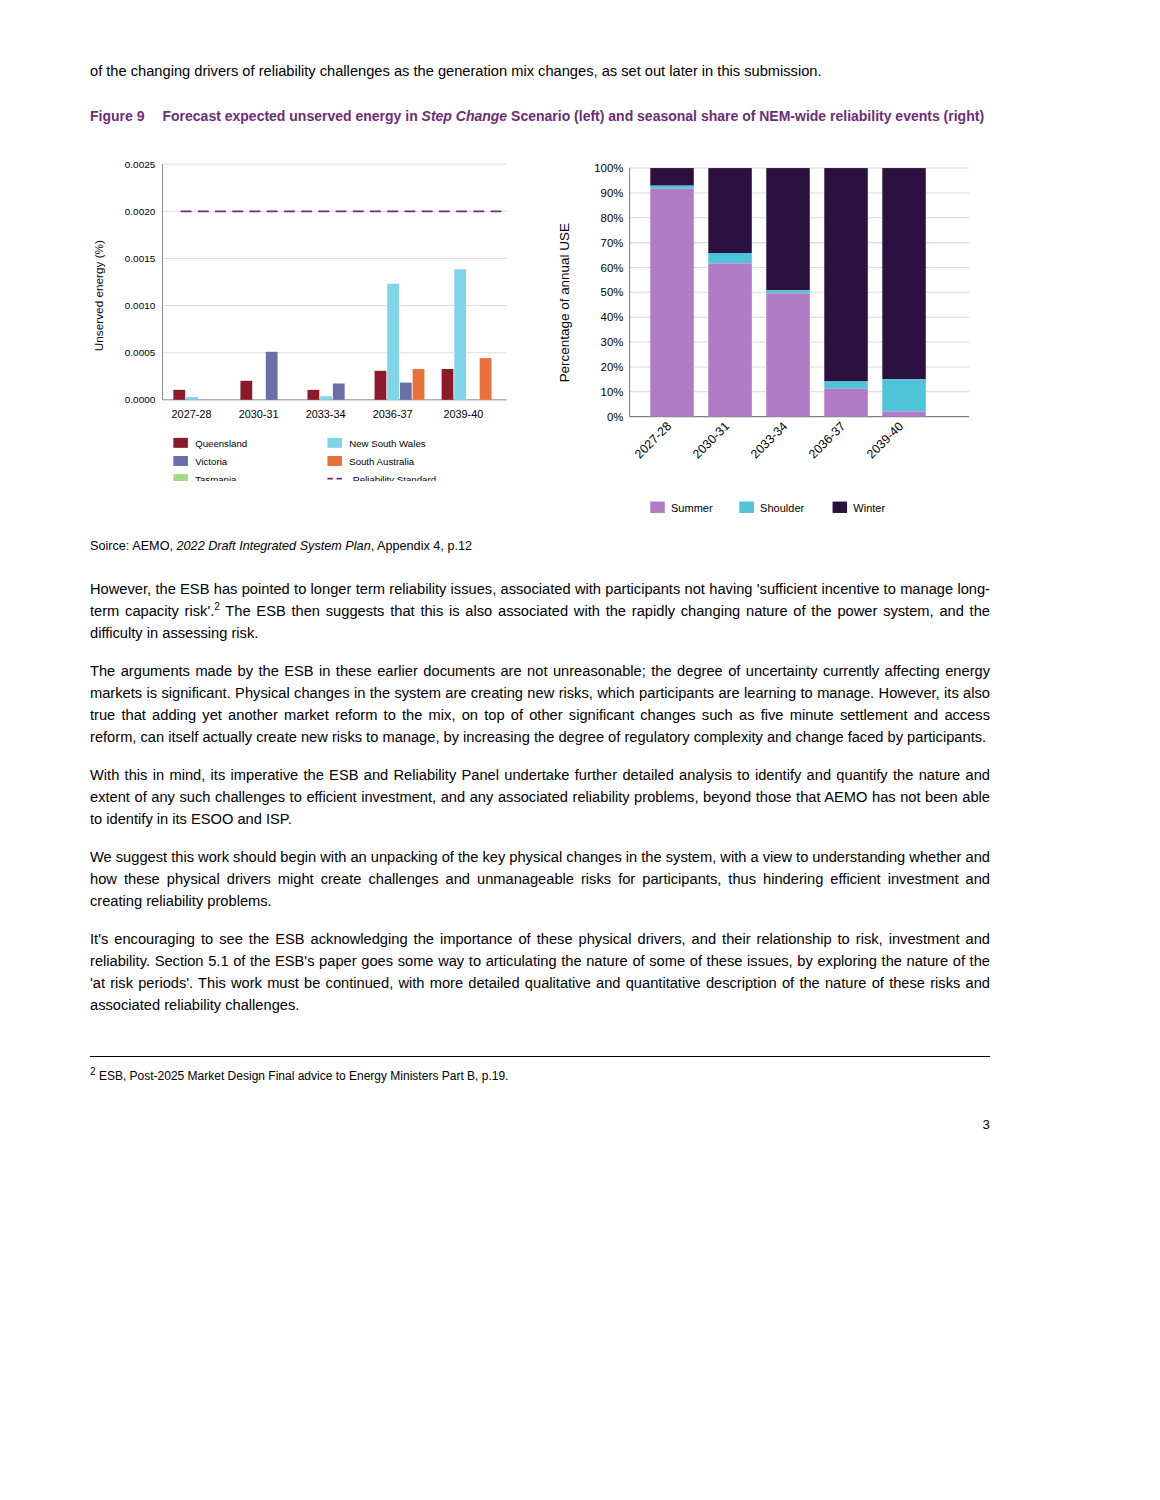of the changing drivers of reliability challenges as the generation mix changes, as set out later in this submission.
Figure 9 Forecast expected unserved energy in Step Change Scenario (left) and seasonal share of NEM-wide reliability events (right)
Unserved energy (%) 0.0025 0.0020 0.0015 0.0010 0.0005 0.0000 2027-28 2030-31 2033-34 2036-37 2039-40 Queensland New South Wales Victoria South Australia Tasmania Reliability Standard
Percentage of annual USE 100% 90% 80% 70% 60% 50% 40% 30% 20% 10% 0% 2027-28 2030-31 2033-34 2036-37 2039-40 Summer Shoulder Winter
Soirce: AEMO, 2022 Draft Integrated System Plan, Appendix 4, p.12
However, the ESB has pointed to longer term reliability issues, associated with participants not having 'sufficient incentive to manage long-term capacity risk'.2 The ESB then suggests that this is also associated with the rapidly changing nature of the power system, and the difficulty in assessing risk.
The arguments made by the ESB in these earlier documents are not unreasonable; the degree of uncertainty currently affecting energy markets is significant. Physical changes in the system are creating new risks, which participants are learning to manage. However, its also true that adding yet another market reform to the mix, on top of other significant changes such as five minute settlement and access reform, can itself actually create new risks to manage, by increasing the degree of regulatory complexity and change faced by participants.
With this in mind, its imperative the ESB and Reliability Panel undertake further detailed analysis to identify and quantify the nature and extent of any such challenges to efficient investment, and any associated reliability problems, beyond those that AEMO has not been able to identify in its ESOO and ISP.
We suggest this work should begin with an unpacking of the key physical changes in the system, with a view to understanding whether and how these physical drivers might create challenges and unmanageable risks for participants, thus hindering efficient investment and creating reliability problems.
It's encouraging to see the ESB acknowledging the importance of these physical drivers, and their relationship to risk, investment and reliability. Section 5.1 of the ESB's paper goes some way to articulating the nature of some of these issues, by exploring the nature of the 'at risk periods'. This work must be continued, with more detailed qualitative and quantitative description of the nature of these risks and associated reliability challenges.
2 ESB, Post-2025 Market Design Final advice to Energy Ministers Part B, p.19.
3